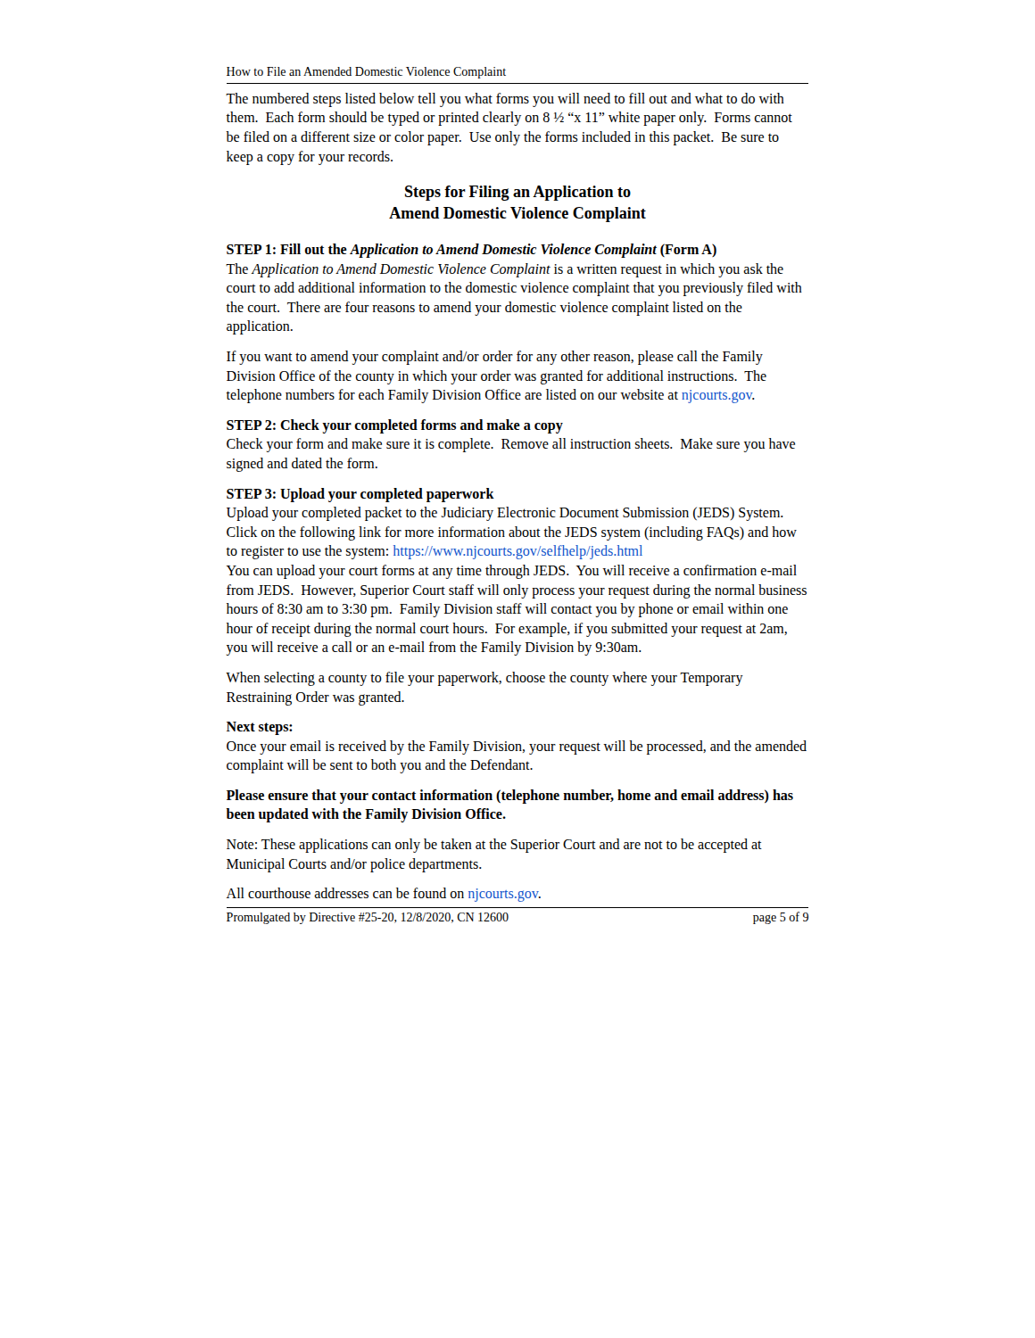How to File an Amended Domestic Violence Complaint
The numbered steps listed below tell you what forms you will need to fill out and what to do with them. Each form should be typed or printed clearly on 8 ½ “x 11” white paper only. Forms cannot be filed on a different size or color paper. Use only the forms included in this packet. Be sure to keep a copy for your records.
Steps for Filing an Application to
Amend Domestic Violence Complaint
STEP 1: Fill out the Application to Amend Domestic Violence Complaint (Form A)
The Application to Amend Domestic Violence Complaint is a written request in which you ask the court to add additional information to the domestic violence complaint that you previously filed with the court. There are four reasons to amend your domestic violence complaint listed on the application.
If you want to amend your complaint and/or order for any other reason, please call the Family Division Office of the county in which your order was granted for additional instructions. The telephone numbers for each Family Division Office are listed on our website at njcourts.gov.
STEP 2: Check your completed forms and make a copy
Check your form and make sure it is complete. Remove all instruction sheets. Make sure you have signed and dated the form.
STEP 3: Upload your completed paperwork
Upload your completed packet to the Judiciary Electronic Document Submission (JEDS) System. Click on the following link for more information about the JEDS system (including FAQs) and how to register to use the system: https://www.njcourts.gov/selfhelp/jeds.html
You can upload your court forms at any time through JEDS. You will receive a confirmation e-mail from JEDS. However, Superior Court staff will only process your request during the normal business hours of 8:30 am to 3:30 pm. Family Division staff will contact you by phone or email within one hour of receipt during the normal court hours. For example, if you submitted your request at 2am, you will receive a call or an e-mail from the Family Division by 9:30am.
When selecting a county to file your paperwork, choose the county where your Temporary Restraining Order was granted.
Next steps:
Once your email is received by the Family Division, your request will be processed, and the amended complaint will be sent to both you and the Defendant.
Please ensure that your contact information (telephone number, home and email address) has been updated with the Family Division Office.
Note: These applications can only be taken at the Superior Court and are not to be accepted at Municipal Courts and/or police departments.
All courthouse addresses can be found on njcourts.gov.
Promulgated by Directive #25-20, 12/8/2020, CN 12600
page 5 of 9